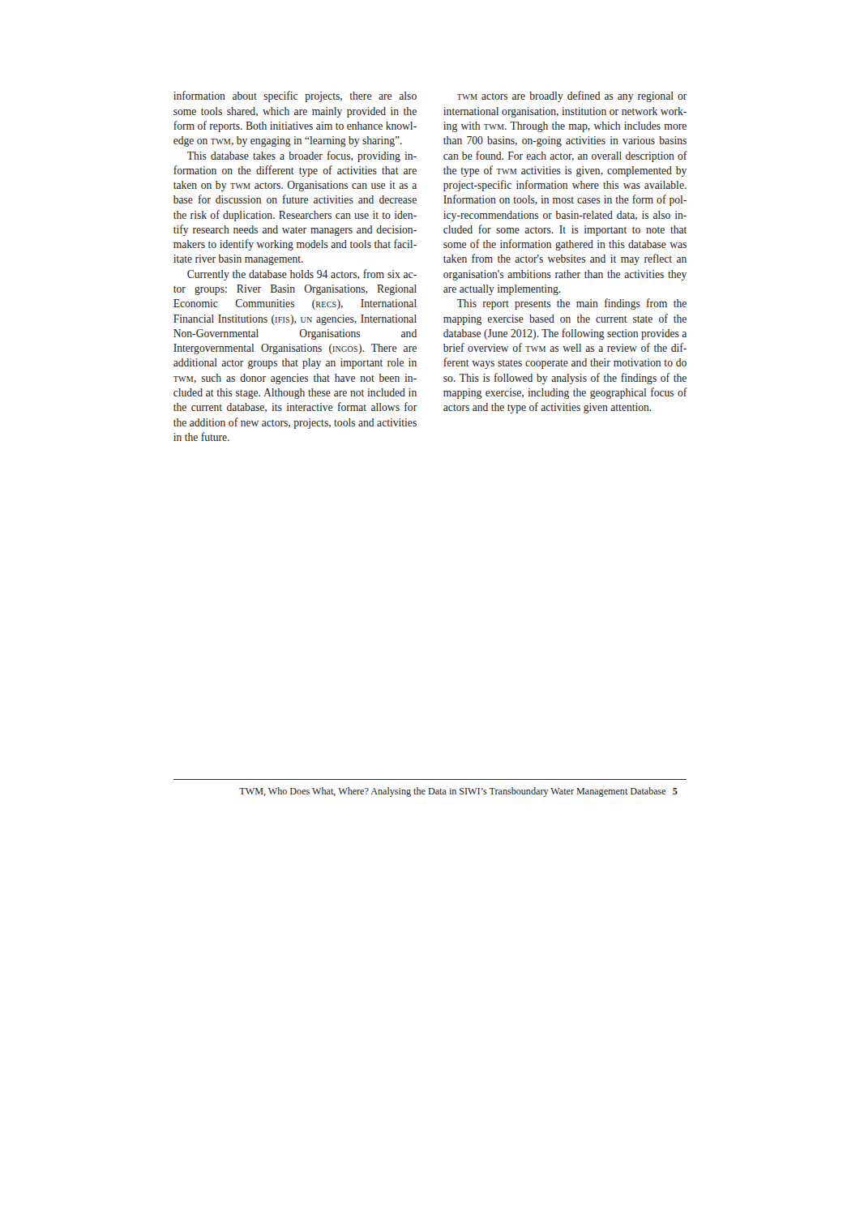information about specific projects, there are also some tools shared, which are mainly provided in the form of reports. Both initiatives aim to enhance knowledge on twm, by engaging in “learning by sharing”.
This database takes a broader focus, providing information on the different type of activities that are taken on by twm actors. Organisations can use it as a base for discussion on future activities and decrease the risk of duplication. Researchers can use it to identify research needs and water managers and decision-makers to identify working models and tools that facilitate river basin management.
Currently the database holds 94 actors, from six actor groups: River Basin Organisations, Regional Economic Communities (recs), International Financial Institutions (ifis), un agencies, International Non-Governmental Organisations and Intergovernmental Organisations (ingos). There are additional actor groups that play an important role in twm, such as donor agencies that have not been included at this stage. Although these are not included in the current database, its interactive format allows for the addition of new actors, projects, tools and activities in the future.
twm actors are broadly defined as any regional or international organisation, institution or network working with twm. Through the map, which includes more than 700 basins, on-going activities in various basins can be found. For each actor, an overall description of the type of twm activities is given, complemented by project-specific information where this was available. Information on tools, in most cases in the form of policy-recommendations or basin-related data, is also included for some actors. It is important to note that some of the information gathered in this database was taken from the actor's websites and it may reflect an organisation's ambitions rather than the activities they are actually implementing.
This report presents the main findings from the mapping exercise based on the current state of the database (June 2012). The following section provides a brief overview of twm as well as a review of the different ways states cooperate and their motivation to do so. This is followed by analysis of the findings of the mapping exercise, including the geographical focus of actors and the type of activities given attention.
TWM, Who Does What, Where? Analysing the Data in SIWI’s Transboundary Water Management Database
5